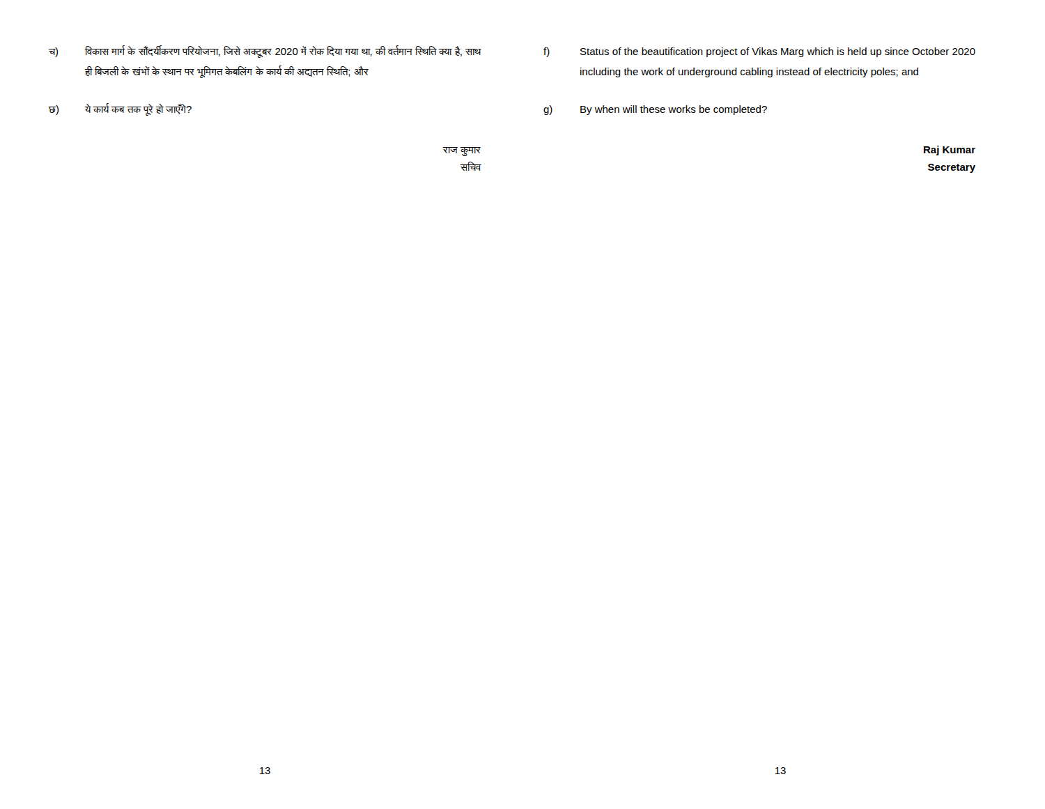च)
विकास मार्ग के सौंदर्यीकरण परियोजना, जिसे अक्टूबर 2020 में रोक दिया गया था, की वर्तमान स्थिति क्या है, साथ ही बिजली के खंभों के स्थान पर भूमिगत केबलिंग के कार्य की अद्यतन स्थिति; और
छ)
ये कार्य कब तक पूरे हो जाएँगे?
राज कुमार
सचिव
f)
Status of the beautification project of Vikas Marg which is held up since October 2020 including the work of underground cabling instead of electricity poles; and
g)
By when will these works be completed?
Raj Kumar
Secretary
13
13